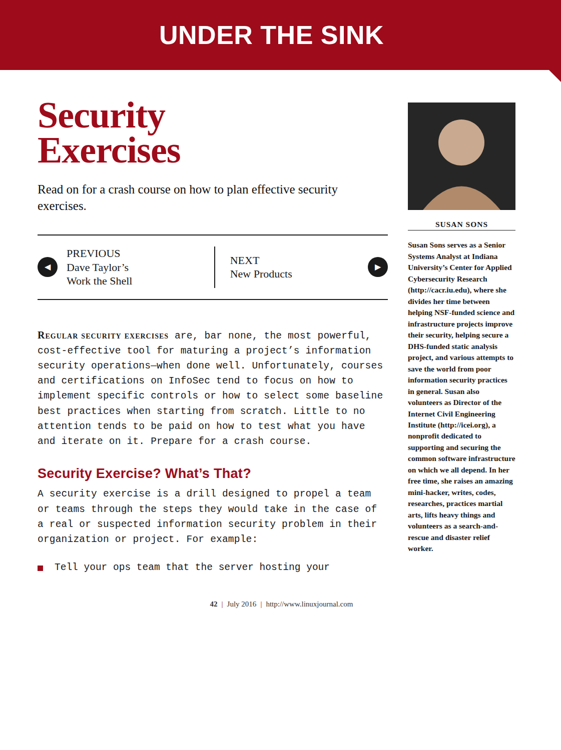UNDER THE SINK
Security
Exercises
Read on for a crash course on how to plan effective security exercises.
◀ PREVIOUS
Dave Taylor’s
Work the Shell
NEXT
New Products ▶
Regular security exercises are, bar none, the most powerful, cost-effective tool for maturing a project’s information security operations—when done well. Unfortunately, courses and certifications on InfoSec tend to focus on how to implement specific controls or how to select some baseline best practices when starting from scratch. Little to no attention tends to be paid on how to test what you have and iterate on it. Prepare for a crash course.
Security Exercise? What’s That?
A security exercise is a drill designed to propel a team or teams through the steps they would take in the case of a real or suspected information security problem in their organization or project. For example:
Tell your ops team that the server hosting your
SUSAN SONS
Susan Sons serves as a Senior Systems Analyst at Indiana University’s Center for Applied Cybersecurity Research (http://cacr.iu.edu), where she divides her time between helping NSF-funded science and infrastructure projects improve their security, helping secure a DHS-funded static analysis project, and various attempts to save the world from poor information security practices in general. Susan also volunteers as Director of the Internet Civil Engineering Institute (http://icei.org), a nonprofit dedicated to supporting and securing the common software infrastructure on which we all depend. In her free time, she raises an amazing mini-hacker, writes, codes, researches, practices martial arts, lifts heavy things and volunteers as a search-and-rescue and disaster relief worker.
42|July 2016|http://www.linuxjournal.com